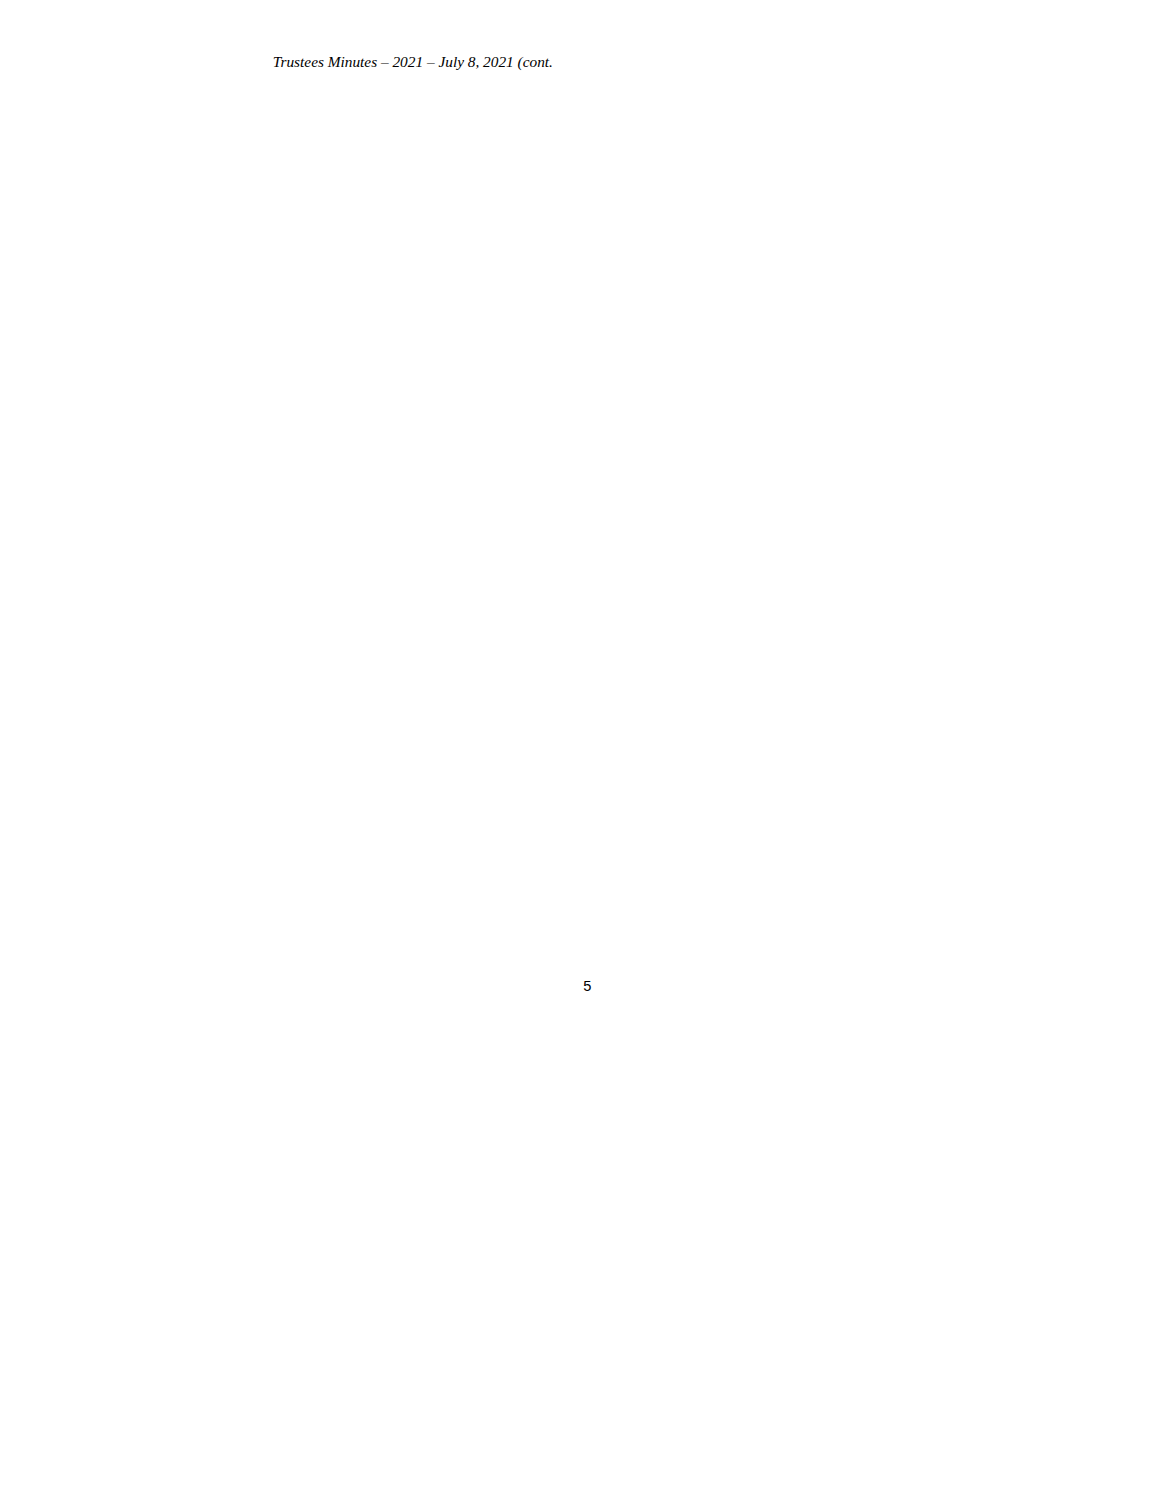Trustees Minutes – 2021 – July 8, 2021 (cont.
5